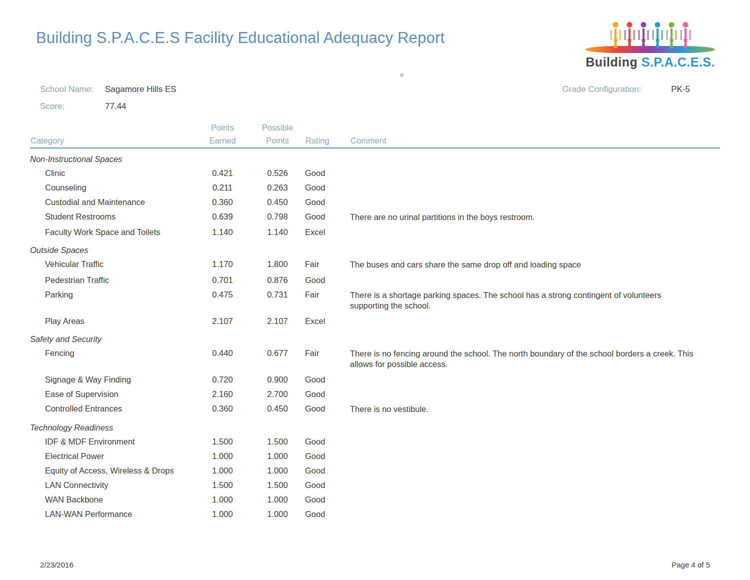Building S.P.A.C.E.S Facility Educational Adequacy Report
Building S.P.A.C.E.S.
School Name: Sagamore Hills ES
Score: 77.44
Grade Configuration: PK-5
| | Points | Possible | | |
| --- | --- | --- | --- | --- |
| Category | Earned | Points | Rating | Comment |
| Non-Instructional Spaces |
| Clinic | 0.421 | 0.526 | Good | |
| Counseling | 0.211 | 0.263 | Good | |
| Custodial and Maintenance | 0.360 | 0.450 | Good | |
| Student Restrooms | 0.639 | 0.798 | Good | There are no urinal partitions in the boys restroom. |
| Faculty Work Space and Toilets | 1.140 | 1.140 | Excel | |
| Outside Spaces |
| Vehicular Traffic | 1.170 | 1.800 | Fair | The buses and cars share the same drop off and loading space |
| Pedestrian Traffic | 0.701 | 0.876 | Good | |
| Parking | 0.475 | 0.731 | Fair | There is a shortage parking spaces. The school has a strong contingent of volunteers supporting the school. |
| Play Areas | 2.107 | 2.107 | Excel | |
| Safety and Security |
| Fencing | 0.440 | 0.677 | Fair | There is no fencing around the school. The north boundary of the school borders a creek. This allows for possible access. |
| Signage & Way Finding | 0.720 | 0.900 | Good | |
| Ease of Supervision | 2.160 | 2.700 | Good | |
| Controlled Entrances | 0.360 | 0.450 | Good | There is no vestibule. |
| Technology Readiness |
| IDF & MDF Environment | 1.500 | 1.500 | Good | |
| Electrical Power | 1.000 | 1.000 | Good | |
| Equity of Access, Wireless & Drops | 1.000 | 1.000 | Good | |
| LAN Connectivity | 1.500 | 1.500 | Good | |
| WAN Backbone | 1.000 | 1.000 | Good | |
| LAN-WAN Performance | 1.000 | 1.000 | Good | |
2/23/2016
Page 4 of 5